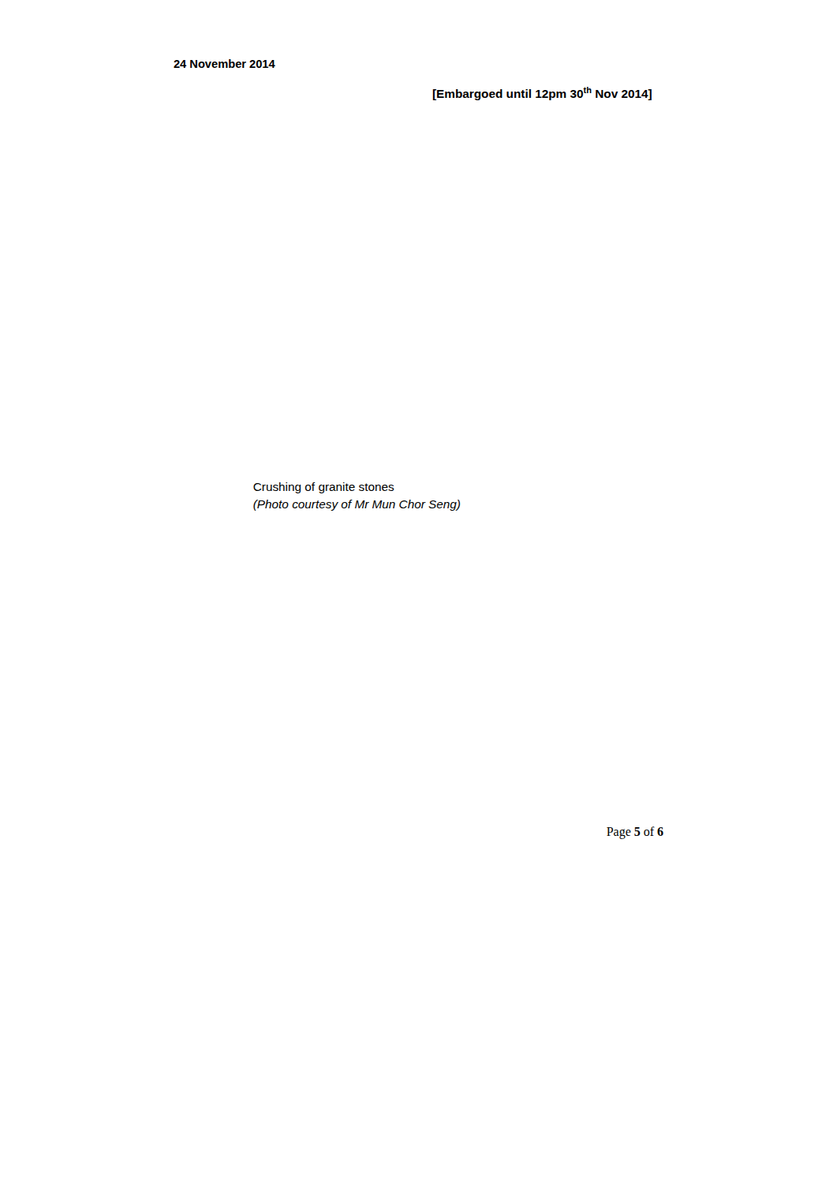24 November 2014
[Embargoed until 12pm 30th Nov 2014]
Crushing of granite stones
(Photo courtesy of Mr Mun Chor Seng)
Page 5 of 6